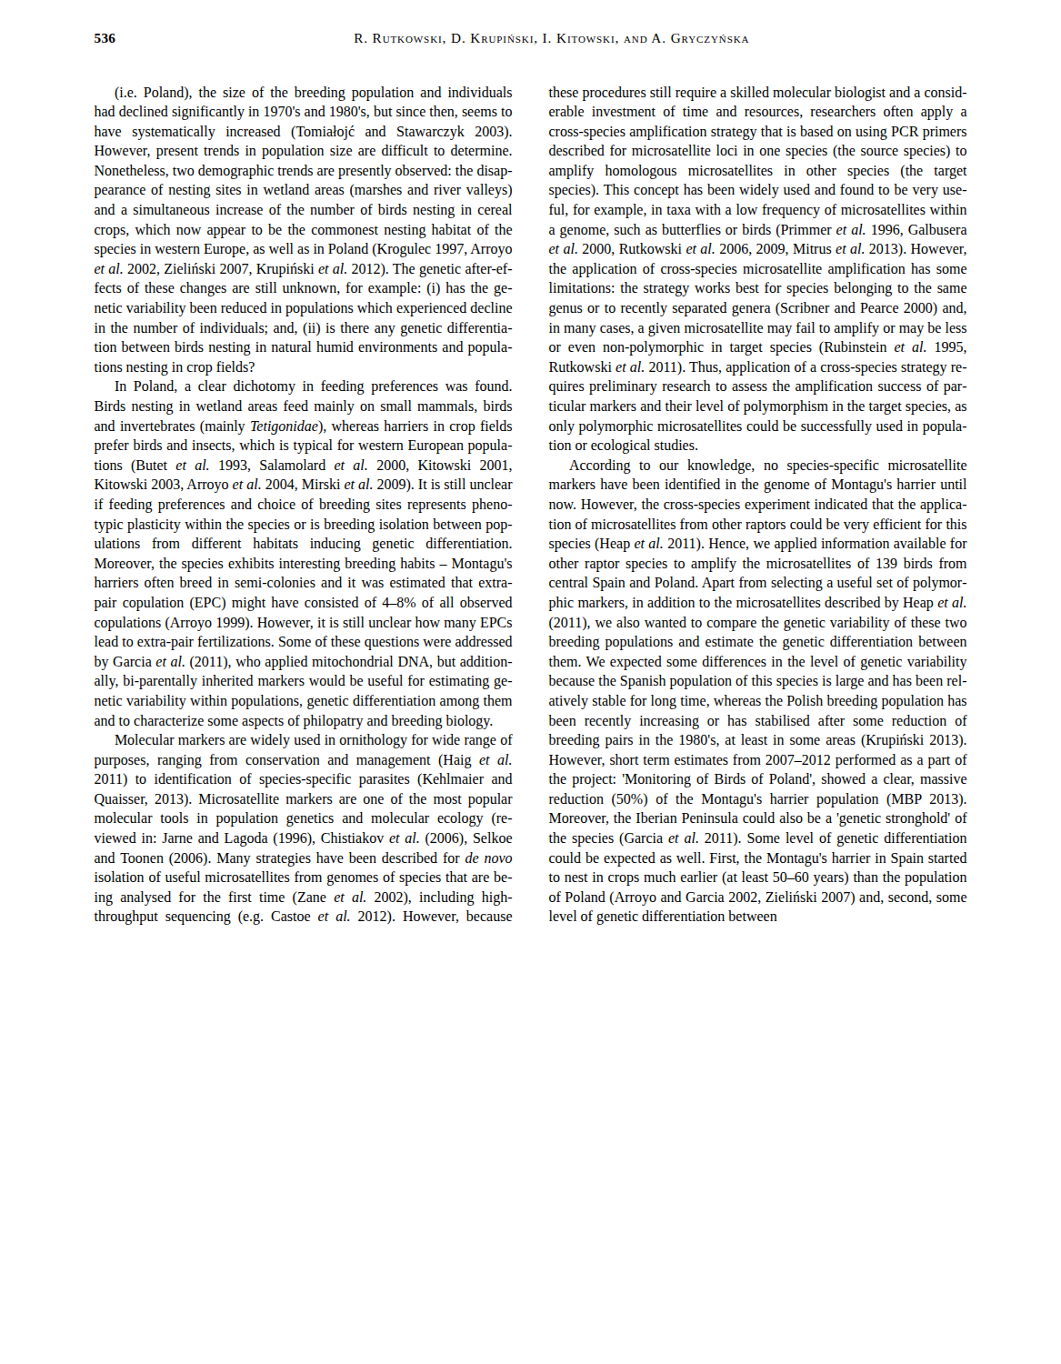536 R. Rutkowski, D. Krupiński, I. Kitowski, and A. Gryczyńska
(i.e. Poland), the size of the breeding population and individuals had declined significantly in 1970's and 1980's, but since then, seems to have systematically increased (Tomiałojć and Stawarczyk 2003). However, present trends in population size are difficult to determine. Nonetheless, two demographic trends are presently observed: the disappearance of nesting sites in wetland areas (marshes and river valleys) and a simultaneous increase of the number of birds nesting in cereal crops, which now appear to be the commonest nesting habitat of the species in western Europe, as well as in Poland (Krogulec 1997, Arroyo et al. 2002, Zieliński 2007, Krupiński et al. 2012). The genetic after-effects of these changes are still unknown, for example: (i) has the genetic variability been reduced in populations which experienced decline in the number of individuals; and, (ii) is there any genetic differentiation between birds nesting in natural humid environments and populations nesting in crop fields?
In Poland, a clear dichotomy in feeding preferences was found. Birds nesting in wetland areas feed mainly on small mammals, birds and invertebrates (mainly Tetigonidae), whereas harriers in crop fields prefer birds and insects, which is typical for western European populations (Butet et al. 1993, Salamolard et al. 2000, Kitowski 2001, Kitowski 2003, Arroyo et al. 2004, Mirski et al. 2009). It is still unclear if feeding preferences and choice of breeding sites represents phenotypic plasticity within the species or is breeding isolation between populations from different habitats inducing genetic differentiation. Moreover, the species exhibits interesting breeding habits – Montagu's harriers often breed in semi-colonies and it was estimated that extra-pair copulation (EPC) might have consisted of 4–8% of all observed copulations (Arroyo 1999). However, it is still unclear how many EPCs lead to extra-pair fertilizations. Some of these questions were addressed by Garcia et al. (2011), who applied mitochondrial DNA, but additionally, bi-parentally inherited markers would be useful for estimating genetic variability within populations, genetic differentiation among them and to characterize some aspects of philopatry and breeding biology.
Molecular markers are widely used in ornithology for wide range of purposes, ranging from conservation and management (Haig et al. 2011) to identification of species-specific parasites (Kehlmaier and Quaisser, 2013). Microsatellite markers are one of the most popular molecular tools in population genetics and molecular ecology (reviewed in: Jarne and Lagoda (1996), Chistiakov et al. (2006), Selkoe and Toonen (2006). Many strategies have been described for de novo isolation of useful microsatellites from genomes of species that are being analysed for the first time (Zane et al. 2002), including high-throughput sequencing (e.g. Castoe et al. 2012). However, because these procedures still require a skilled molecular biologist and a considerable investment of time and resources, researchers often apply a cross-species amplification strategy that is based on using PCR primers described for microsatellite loci in one species (the source species) to amplify homologous microsatellites in other species (the target species). This concept has been widely used and found to be very useful, for example, in taxa with a low frequency of microsatellites within a genome, such as butterflies or birds (Primmer et al. 1996, Galbusera et al. 2000, Rutkowski et al. 2006, 2009, Mitrus et al. 2013). However, the application of cross-species microsatellite amplification has some limitations: the strategy works best for species belonging to the same genus or to recently separated genera (Scribner and Pearce 2000) and, in many cases, a given microsatellite may fail to amplify or may be less or even non-polymorphic in target species (Rubinstein et al. 1995, Rutkowski et al. 2011). Thus, application of a cross-species strategy requires preliminary research to assess the amplification success of particular markers and their level of polymorphism in the target species, as only polymorphic microsatellites could be successfully used in population or ecological studies.
According to our knowledge, no species-specific microsatellite markers have been identified in the genome of Montagu's harrier until now. However, the cross-species experiment indicated that the application of microsatellites from other raptors could be very efficient for this species (Heap et al. 2011). Hence, we applied information available for other raptor species to amplify the microsatellites of 139 birds from central Spain and Poland. Apart from selecting a useful set of polymorphic markers, in addition to the microsatellites described by Heap et al. (2011), we also wanted to compare the genetic variability of these two breeding populations and estimate the genetic differentiation between them. We expected some differences in the level of genetic variability because the Spanish population of this species is large and has been relatively stable for long time, whereas the Polish breeding population has been recently increasing or has stabilised after some reduction of breeding pairs in the 1980's, at least in some areas (Krupiński 2013). However, short term estimates from 2007–2012 performed as a part of the project: 'Monitoring of Birds of Poland', showed a clear, massive reduction (50%) of the Montagu's harrier population (MBP 2013). Moreover, the Iberian Peninsula could also be a 'genetic stronghold' of the species (Garcia et al. 2011). Some level of genetic differentiation could be expected as well. First, the Montagu's harrier in Spain started to nest in crops much earlier (at least 50–60 years) than the population of Poland (Arroyo and Garcia 2002, Zieliński 2007) and, second, some level of genetic differentiation between